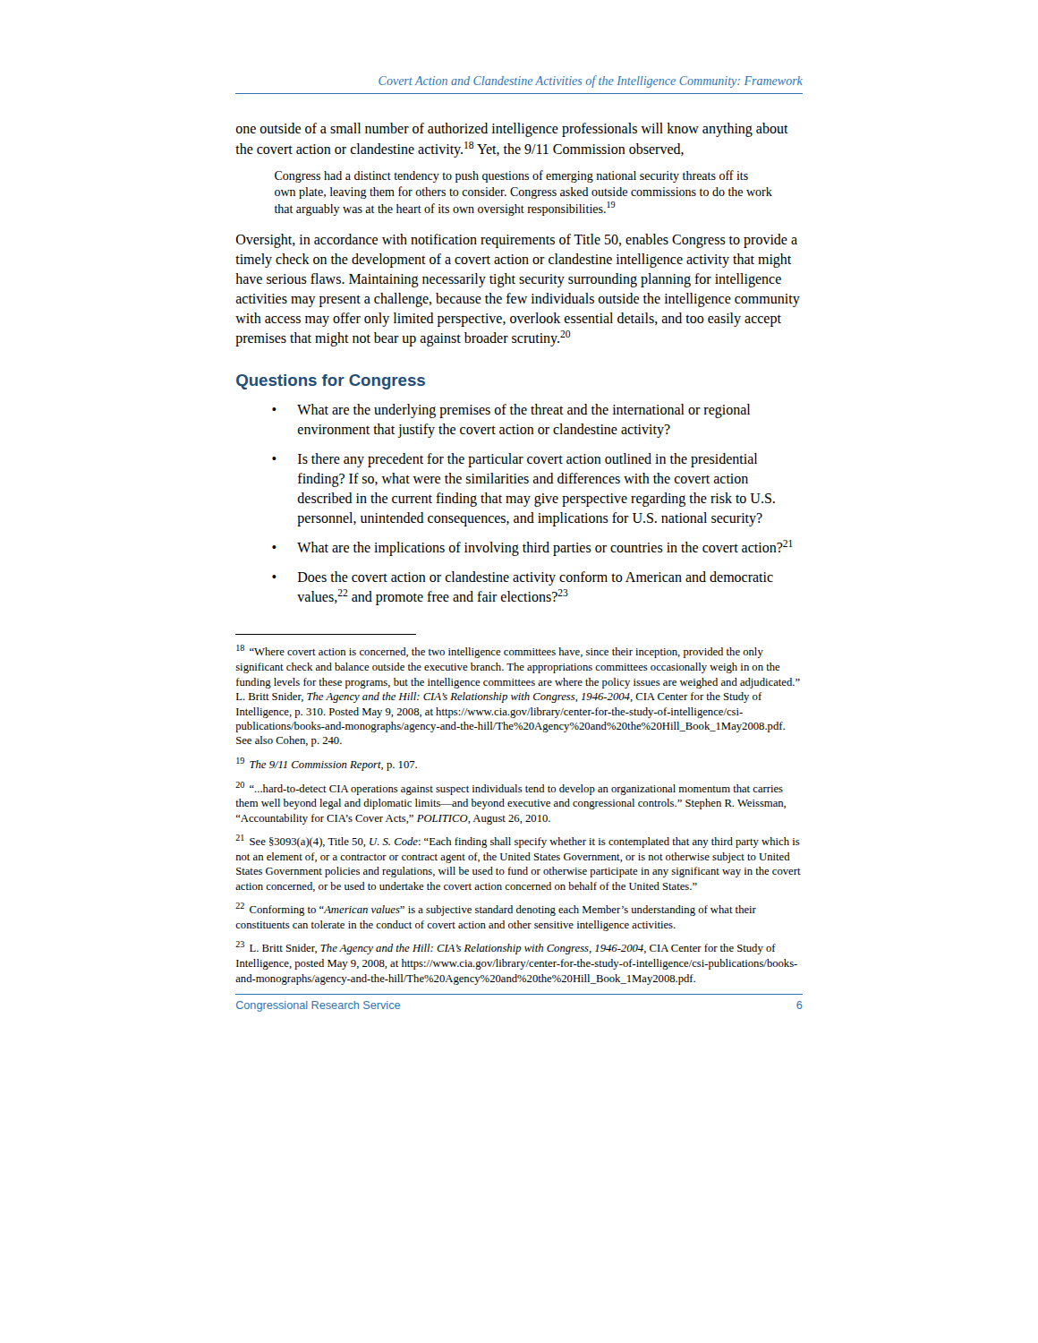Covert Action and Clandestine Activities of the Intelligence Community: Framework
one outside of a small number of authorized intelligence professionals will know anything about the covert action or clandestine activity.18 Yet, the 9/11 Commission observed,
Congress had a distinct tendency to push questions of emerging national security threats off its own plate, leaving them for others to consider. Congress asked outside commissions to do the work that arguably was at the heart of its own oversight responsibilities.19
Oversight, in accordance with notification requirements of Title 50, enables Congress to provide a timely check on the development of a covert action or clandestine intelligence activity that might have serious flaws. Maintaining necessarily tight security surrounding planning for intelligence activities may present a challenge, because the few individuals outside the intelligence community with access may offer only limited perspective, overlook essential details, and too easily accept premises that might not bear up against broader scrutiny.20
Questions for Congress
What are the underlying premises of the threat and the international or regional environment that justify the covert action or clandestine activity?
Is there any precedent for the particular covert action outlined in the presidential finding? If so, what were the similarities and differences with the covert action described in the current finding that may give perspective regarding the risk to U.S. personnel, unintended consequences, and implications for U.S. national security?
What are the implications of involving third parties or countries in the covert action?21
Does the covert action or clandestine activity conform to American and democratic values,22 and promote free and fair elections?23
18 “Where covert action is concerned, the two intelligence committees have, since their inception, provided the only significant check and balance outside the executive branch. The appropriations committees occasionally weigh in on the funding levels for these programs, but the intelligence committees are where the policy issues are weighed and adjudicated.” L. Britt Snider, The Agency and the Hill: CIA’s Relationship with Congress, 1946-2004, CIA Center for the Study of Intelligence, p. 310. Posted May 9, 2008, at https://www.cia.gov/library/center-for-the-study-of-intelligence/csi-publications/books-and-monographs/agency-and-the-hill/The%20Agency%20and%20the%20Hill_Book_1May2008.pdf. See also Cohen, p. 240.
19 The 9/11 Commission Report, p. 107.
20 “...hard-to-detect CIA operations against suspect individuals tend to develop an organizational momentum that carries them well beyond legal and diplomatic limits—and beyond executive and congressional controls.” Stephen R. Weissman, “Accountability for CIA’s Cover Acts,” POLITICO, August 26, 2010.
21 See §3093(a)(4), Title 50, U. S. Code: “Each finding shall specify whether it is contemplated that any third party which is not an element of, or a contractor or contract agent of, the United States Government, or is not otherwise subject to United States Government policies and regulations, will be used to fund or otherwise participate in any significant way in the covert action concerned, or be used to undertake the covert action concerned on behalf of the United States.”
22 Conforming to “American values” is a subjective standard denoting each Member’s understanding of what their constituents can tolerate in the conduct of covert action and other sensitive intelligence activities.
23 L. Britt Snider, The Agency and the Hill: CIA’s Relationship with Congress, 1946-2004, CIA Center for the Study of Intelligence, posted May 9, 2008, at https://www.cia.gov/library/center-for-the-study-of-intelligence/csi-publications/books-and-monographs/agency-and-the-hill/The%20Agency%20and%20the%20Hill_Book_1May2008.pdf.
Congressional Research Service
6